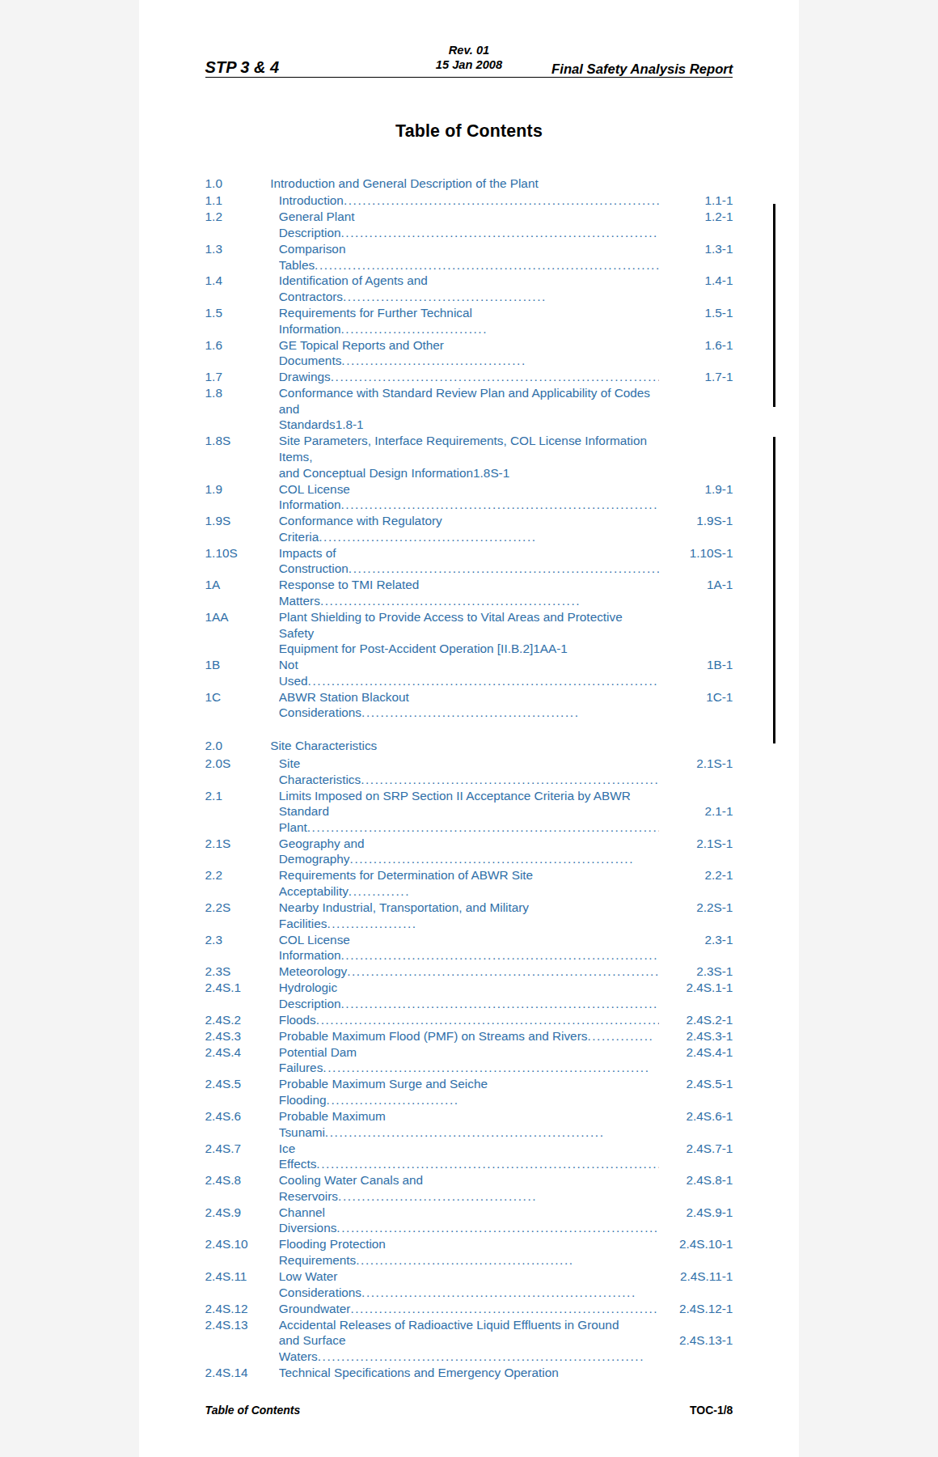Rev. 01
15 Jan 2008
STP 3 & 4
Final Safety Analysis Report
Table of Contents
1.0 Introduction and General Description of the Plant
| 1.1 | Introduction ......................................................................................... | 1.1-1 |
| 1.2 | General Plant Description .................................................................... | 1.2-1 |
| 1.3 | Comparison Tables ........................................................................... | 1.3-1 |
| 1.4 | Identification of Agents and Contractors ........................................... | 1.4-1 |
| 1.5 | Requirements for Further Technical Information ............................... | 1.5-1 |
| 1.6 | GE Topical Reports and Other Documents ....................................... | 1.6-1 |
| 1.7 | Drawings ............................................................................................. | 1.7-1 |
| 1.8 | Conformance with Standard Review Plan and Applicability of Codes and Standards1.8-1 | |
| 1.8S | Site Parameters, Interface Requirements, COL License Information Items, and Conceptual Design Information1.8S-1 | |
| 1.9 | COL License Information ..................................................................... | 1.9-1 |
| 1.9S | Conformance with Regulatory Criteria .............................................. | 1.9S-1 |
| 1.10S | Impacts of Construction .................................................................... | 1.10S-1 |
| 1A | Response to TMI Related Matters ....................................................... | 1A-1 |
| 1AA | Plant Shielding to Provide Access to Vital Areas and Protective Safety Equipment for Post-Accident Operation [II.B.2]1AA-1 | |
| 1B | Not Used .............................................................................................. | 1B-1 |
| 1C | ABWR Station Blackout Considerations .............................................. | 1C-1 |
2.0 Site Characteristics
| 2.0S | Site Characteristics ........................................................................... | 2.1S-1 |
| 2.1 | Limits Imposed on SRP Section II Acceptance Criteria by ABWR Standard Plant ................................................................................................... | 2.1-1 |
| 2.1S | Geography and Demography ............................................................ | 2.1S-1 |
| 2.2 | Requirements for Determination of ABWR Site Acceptability ............. | 2.2-1 |
| 2.2S | Nearby Industrial, Transportation, and Military Facilities ................... | 2.2S-1 |
| 2.3 | COL License Information ..................................................................... | 2.3-1 |
| 2.3S | Meteorology ......................................................................................... | 2.3S-1 |
| 2.4S.1 | Hydrologic Description ..................................................................... | 2.4S.1-1 |
| 2.4S.2 | Floods .............................................................................................. | 2.4S.2-1 |
| 2.4S.3 | Probable Maximum Flood (PMF) on Streams and Rivers .............. | 2.4S.3-1 |
| 2.4S.4 | Potential Dam Failures ..................................................................... | 2.4S.4-1 |
| 2.4S.5 | Probable Maximum Surge and Seiche Flooding ............................ | 2.4S.5-1 |
| 2.4S.6 | Probable Maximum Tsunami ........................................................... | 2.4S.6-1 |
| 2.4S.7 | Ice Effects ..................................................................................... | 2.4S.7-1 |
| 2.4S.8 | Cooling Water Canals and Reservoirs .......................................... | 2.4S.8-1 |
| 2.4S.9 | Channel Diversions ........................................................................ | 2.4S.9-1 |
| 2.4S.10 | Flooding Protection Requirements .............................................. | 2.4S.10-1 |
| 2.4S.11 | Low Water Considerations .......................................................... | 2.4S.11-1 |
| 2.4S.12 | Groundwater ............................................................................. | 2.4S.12-1 |
| 2.4S.13 | Accidental Releases of Radioactive Liquid Effluents in Ground and Surface Waters ..................................................................... | 2.4S.13-1 |
| 2.4S.14 | Technical Specifications and Emergency Operation | |
Table of Contents TOC-1/8